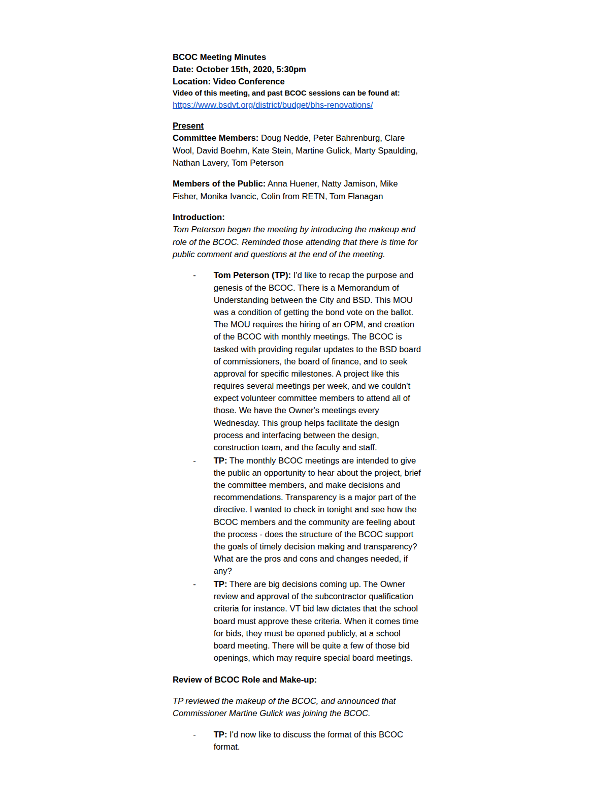BCOC Meeting Minutes
Date: October 15th, 2020, 5:30pm
Location: Video Conference
Video of this meeting, and past BCOC sessions can be found at:
https://www.bsdvt.org/district/budget/bhs-renovations/
Present
Committee Members: Doug Nedde, Peter Bahrenburg, Clare Wool, David Boehm, Kate Stein, Martine Gulick, Marty Spaulding, Nathan Lavery, Tom Peterson
Members of the Public: Anna Huener, Natty Jamison, Mike Fisher, Monika Ivancic, Colin from RETN, Tom Flanagan
Introduction:
Tom Peterson began the meeting by introducing the makeup and role of the BCOC. Reminded those attending that there is time for public comment and questions at the end of the meeting.
Tom Peterson (TP): I'd like to recap the purpose and genesis of the BCOC. There is a Memorandum of Understanding between the City and BSD. This MOU was a condition of getting the bond vote on the ballot. The MOU requires the hiring of an OPM, and creation of the BCOC with monthly meetings. The BCOC is tasked with providing regular updates to the BSD board of commissioners, the board of finance, and to seek approval for specific milestones. A project like this requires several meetings per week, and we couldn't expect volunteer committee members to attend all of those. We have the Owner's meetings every Wednesday. This group helps facilitate the design process and interfacing between the design, construction team, and the faculty and staff.
TP: The monthly BCOC meetings are intended to give the public an opportunity to hear about the project, brief the committee members, and make decisions and recommendations. Transparency is a major part of the directive. I wanted to check in tonight and see how the BCOC members and the community are feeling about the process - does the structure of the BCOC support the goals of timely decision making and transparency? What are the pros and cons and changes needed, if any?
TP: There are big decisions coming up. The Owner review and approval of the subcontractor qualification criteria for instance. VT bid law dictates that the school board must approve these criteria. When it comes time for bids, they must be opened publicly, at a school board meeting. There will be quite a few of those bid openings, which may require special board meetings.
Review of BCOC Role and Make-up:
TP reviewed the makeup of the BCOC, and announced that Commissioner Martine Gulick was joining the BCOC.
TP: I'd now like to discuss the format of this BCOC format.